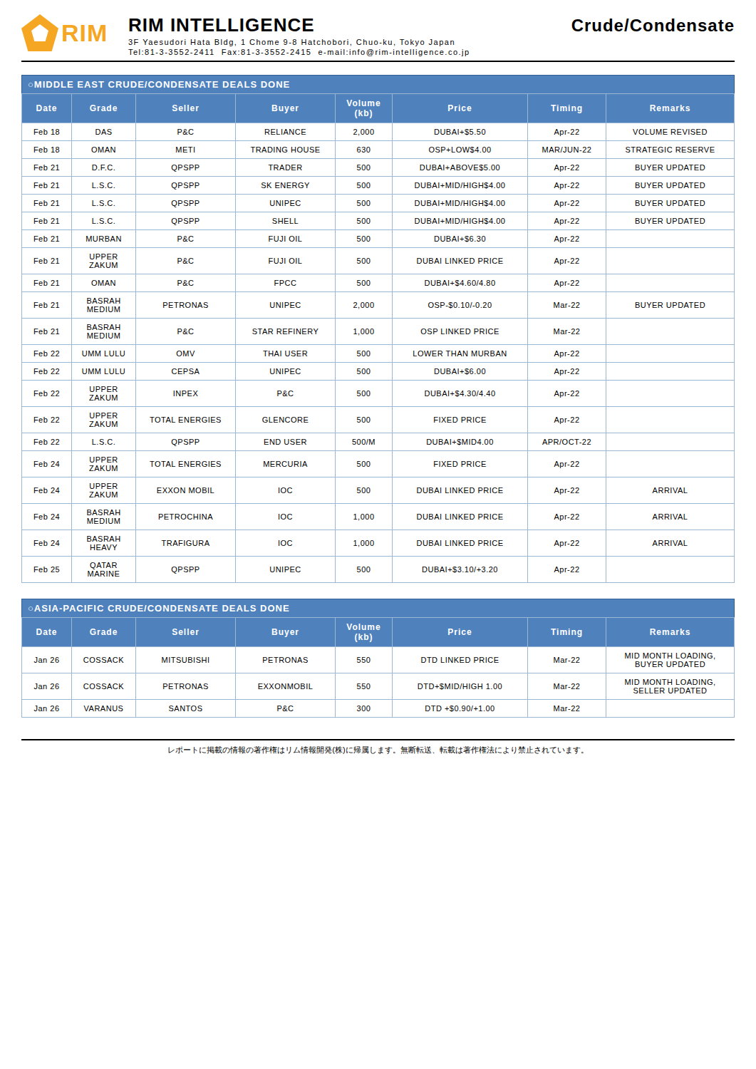RIM
RIM INTELLIGENCE Crude/Condensate
3F Yaesudori Hata Bldg, 1 Chome 9-8 Hatchobori, Chuo-ku, Tokyo Japan
Tel:81-3-3552-2411 Fax:81-3-3552-2415 e-mail:info@rim-intelligence.co.jp
○MIDDLE EAST CRUDE/CONDENSATE DEALS DONE
| Date | Grade | Seller | Buyer | Volume (kb) | Price | Timing | Remarks |
| --- | --- | --- | --- | --- | --- | --- | --- |
| Feb 18 | DAS | P&C | RELIANCE | 2,000 | DUBAI+$5.50 | Apr-22 | VOLUME REVISED |
| Feb 18 | OMAN | METI | TRADING HOUSE | 630 | OSP+LOW$4.00 | MAR/JUN-22 | STRATEGIC RESERVE |
| Feb 21 | D.F.C. | QPSPP | TRADER | 500 | DUBAI+ABOVE$5.00 | Apr-22 | BUYER UPDATED |
| Feb 21 | L.S.C. | QPSPP | SK ENERGY | 500 | DUBAI+MID/HIGH$4.00 | Apr-22 | BUYER UPDATED |
| Feb 21 | L.S.C. | QPSPP | UNIPEC | 500 | DUBAI+MID/HIGH$4.00 | Apr-22 | BUYER UPDATED |
| Feb 21 | L.S.C. | QPSPP | SHELL | 500 | DUBAI+MID/HIGH$4.00 | Apr-22 | BUYER UPDATED |
| Feb 21 | MURBAN | P&C | FUJI OIL | 500 | DUBAI+$6.30 | Apr-22 | |
| Feb 21 | UPPER ZAKUM | P&C | FUJI OIL | 500 | DUBAI LINKED PRICE | Apr-22 | |
| Feb 21 | OMAN | P&C | FPCC | 500 | DUBAI+$4.60/4.80 | Apr-22 | |
| Feb 21 | BASRAH MEDIUM | PETRONAS | UNIPEC | 2,000 | OSP-$0.10/-0.20 | Mar-22 | BUYER UPDATED |
| Feb 21 | BASRAH MEDIUM | P&C | STAR REFINERY | 1,000 | OSP LINKED PRICE | Mar-22 | |
| Feb 22 | UMM LULU | OMV | THAI USER | 500 | LOWER THAN MURBAN | Apr-22 | |
| Feb 22 | UMM LULU | CEPSA | UNIPEC | 500 | DUBAI+$6.00 | Apr-22 | |
| Feb 22 | UPPER ZAKUM | INPEX | P&C | 500 | DUBAI+$4.30/4.40 | Apr-22 | |
| Feb 22 | UPPER ZAKUM | TOTAL ENERGIES | GLENCORE | 500 | FIXED PRICE | Apr-22 | |
| Feb 22 | L.S.C. | QPSPP | END USER | 500/M | DUBAI+$MID4.00 | APR/OCT-22 | |
| Feb 24 | UPPER ZAKUM | TOTAL ENERGIES | MERCURIA | 500 | FIXED PRICE | Apr-22 | |
| Feb 24 | UPPER ZAKUM | EXXON MOBIL | IOC | 500 | DUBAI LINKED PRICE | Apr-22 | ARRIVAL |
| Feb 24 | BASRAH MEDIUM | PETROCHINA | IOC | 1,000 | DUBAI LINKED PRICE | Apr-22 | ARRIVAL |
| Feb 24 | BASRAH HEAVY | TRAFIGURA | IOC | 1,000 | DUBAI LINKED PRICE | Apr-22 | ARRIVAL |
| Feb 25 | QATAR MARINE | QPSPP | UNIPEC | 500 | DUBAI+$3.10/+3.20 | Apr-22 | |
○ASIA-PACIFIC CRUDE/CONDENSATE DEALS DONE
| Date | Grade | Seller | Buyer | Volume (kb) | Price | Timing | Remarks |
| --- | --- | --- | --- | --- | --- | --- | --- |
| Jan 26 | COSSACK | MITSUBISHI | PETRONAS | 550 | DTD LINKED PRICE | Mar-22 | MID MONTH LOADING, BUYER UPDATED |
| Jan 26 | COSSACK | PETRONAS | EXXONMOBIL | 550 | DTD+$MID/HIGH 1.00 | Mar-22 | MID MONTH LOADING, SELLER UPDATED |
| Jan 26 | VARANUS | SANTOS | P&C | 300 | DTD +$0.90/+1.00 | Mar-22 | |
レポートに掲載の情報の著作権はリム情報開発(株)に帰属します。無断転送、転載は著作権法により禁止されています。